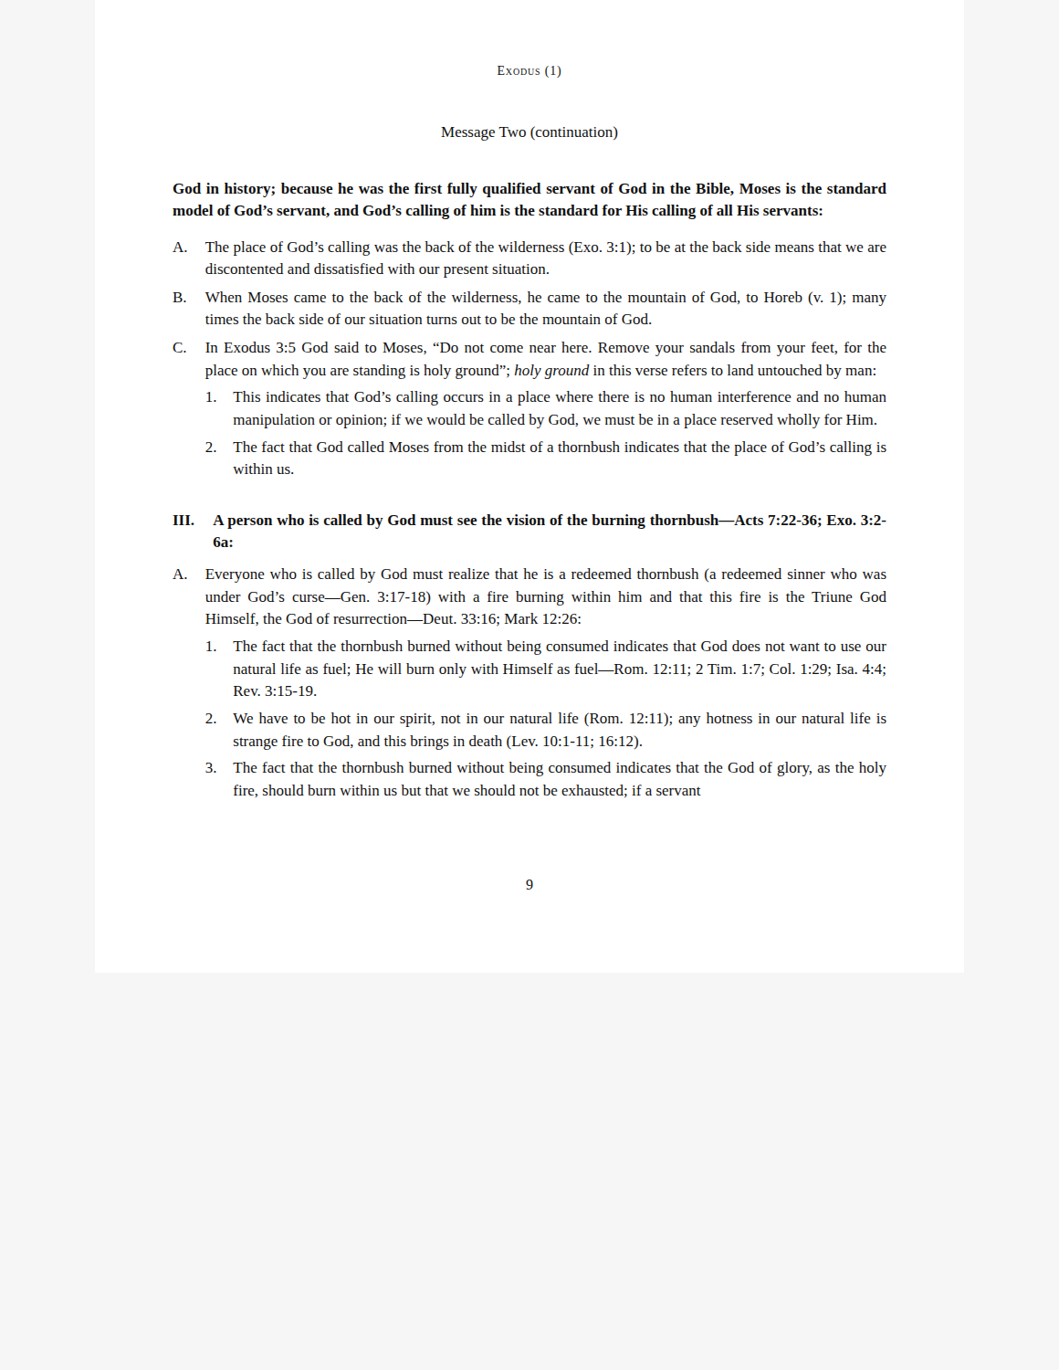Exodus (1)
Message Two (continuation)
God in history; because he was the first fully qualified servant of God in the Bible, Moses is the standard model of God’s servant, and God’s calling of him is the standard for His calling of all His servants:
A. The place of God’s calling was the back of the wilderness (Exo. 3:1); to be at the back side means that we are discontented and dissatisfied with our present situation.
B. When Moses came to the back of the wilderness, he came to the mountain of God, to Horeb (v. 1); many times the back side of our situation turns out to be the mountain of God.
C. In Exodus 3:5 God said to Moses, “Do not come near here. Remove your sandals from your feet, for the place on which you are standing is holy ground”; holy ground in this verse refers to land untouched by man:
1. This indicates that God’s calling occurs in a place where there is no human interference and no human manipulation or opinion; if we would be called by God, we must be in a place reserved wholly for Him.
2. The fact that God called Moses from the midst of a thornbush indicates that the place of God’s calling is within us.
III. A person who is called by God must see the vision of the burning thornbush—Acts 7:22-36; Exo. 3:2-6a:
A. Everyone who is called by God must realize that he is a redeemed thornbush (a redeemed sinner who was under God’s curse—Gen. 3:17-18) with a fire burning within him and that this fire is the Triune God Himself, the God of resurrection—Deut. 33:16; Mark 12:26:
1. The fact that the thornbush burned without being consumed indicates that God does not want to use our natural life as fuel; He will burn only with Himself as fuel—Rom. 12:11; 2 Tim. 1:7; Col. 1:29; Isa. 4:4; Rev. 3:15-19.
2. We have to be hot in our spirit, not in our natural life (Rom. 12:11); any hotness in our natural life is strange fire to God, and this brings in death (Lev. 10:1-11; 16:12).
3. The fact that the thornbush burned without being consumed indicates that the God of glory, as the holy fire, should burn within us but that we should not be exhausted; if a servant
9